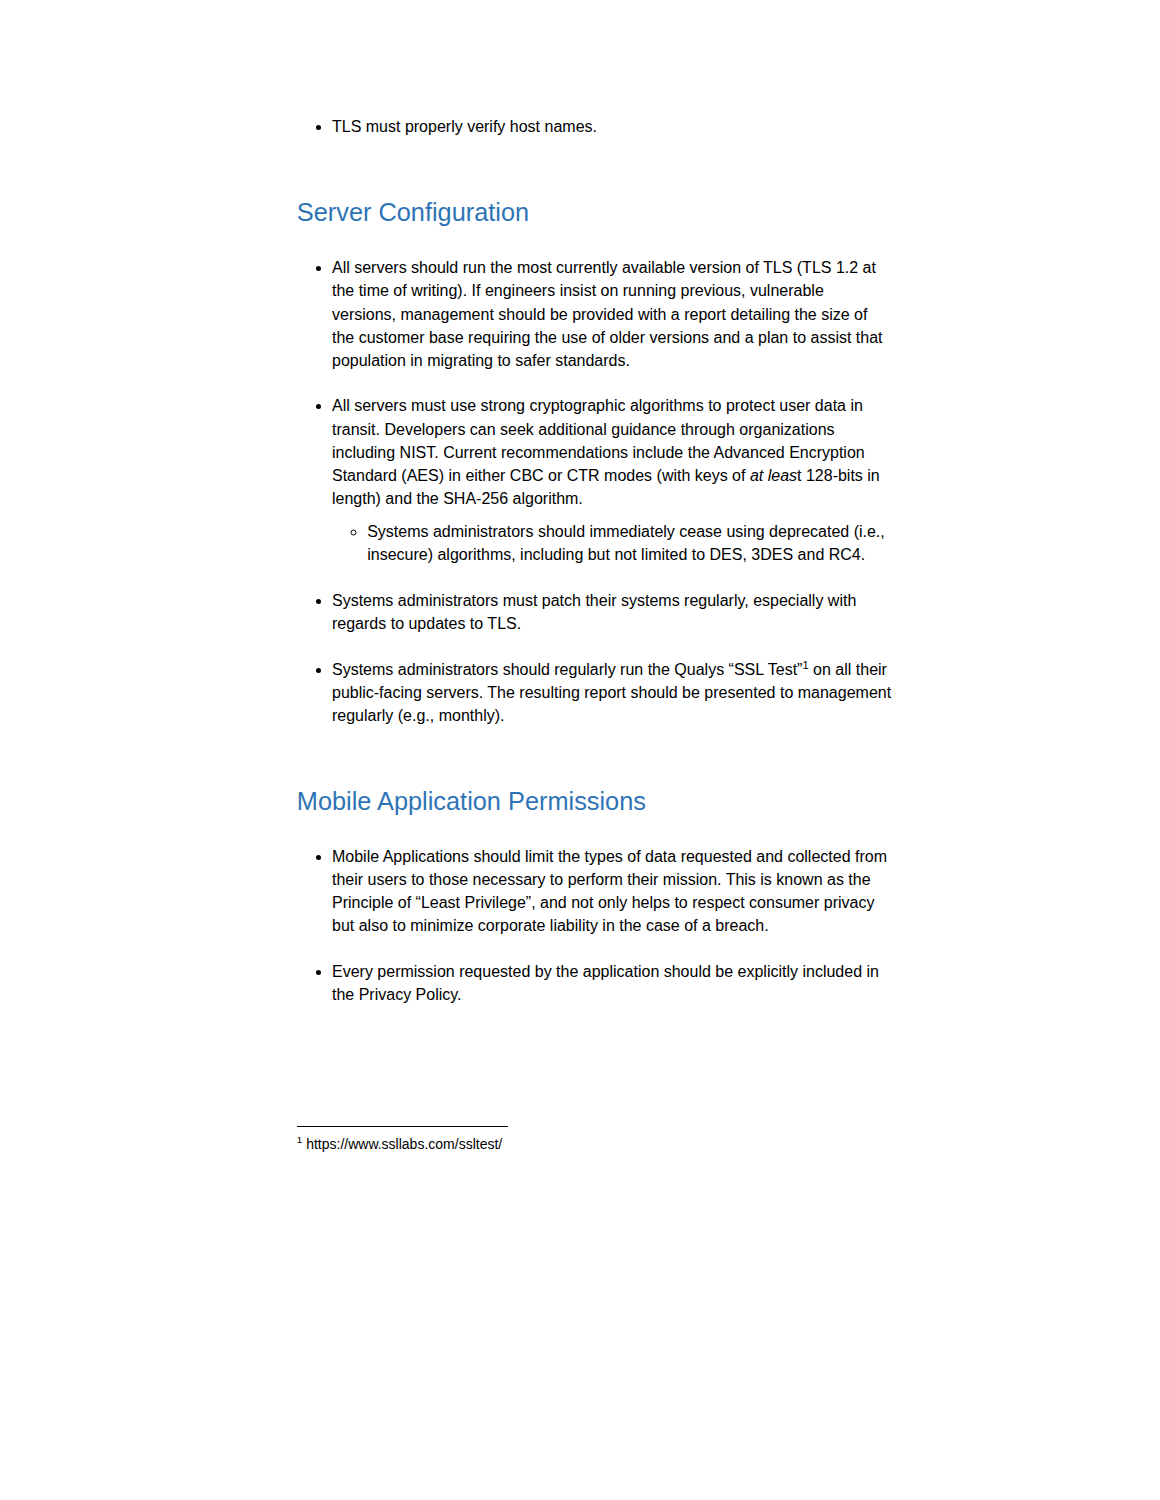TLS must properly verify host names.
Server Configuration
All servers should run the most currently available version of TLS (TLS 1.2 at the time of writing). If engineers insist on running previous, vulnerable versions, management should be provided with a report detailing the size of the customer base requiring the use of older versions and a plan to assist that population in migrating to safer standards.
All servers must use strong cryptographic algorithms to protect user data in transit. Developers can seek additional guidance through organizations including NIST. Current recommendations include the Advanced Encryption Standard (AES) in either CBC or CTR modes (with keys of at least 128-bits in length) and the SHA-256 algorithm.
Systems administrators should immediately cease using deprecated (i.e., insecure) algorithms, including but not limited to DES, 3DES and RC4.
Systems administrators must patch their systems regularly, especially with regards to updates to TLS.
Systems administrators should regularly run the Qualys “SSL Test”1 on all their public-facing servers. The resulting report should be presented to management regularly (e.g., monthly).
Mobile Application Permissions
Mobile Applications should limit the types of data requested and collected from their users to those necessary to perform their mission. This is known as the Principle of “Least Privilege”, and not only helps to respect consumer privacy but also to minimize corporate liability in the case of a breach.
Every permission requested by the application should be explicitly included in the Privacy Policy.
1 https://www.ssllabs.com/ssltest/